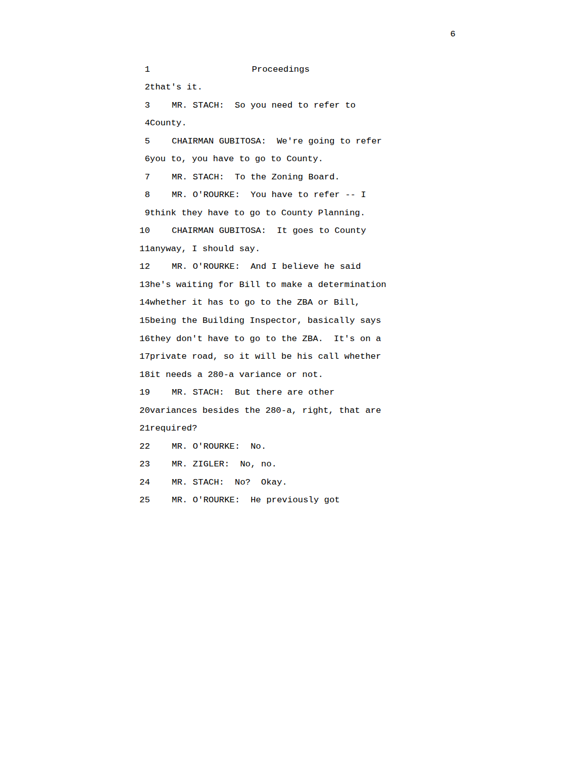6
| 1 | Proceedings |
| 2 | that's it. |
| 3 | MR. STACH: So you need to refer to |
| 4 | County. |
| 5 | CHAIRMAN GUBITOSA: We're going to refer |
| 6 | you to, you have to go to County. |
| 7 | MR. STACH: To the Zoning Board. |
| 8 | MR. O'ROURKE: You have to refer -- I |
| 9 | think they have to go to County Planning. |
| 10 | CHAIRMAN GUBITOSA: It goes to County |
| 11 | anyway, I should say. |
| 12 | MR. O'ROURKE: And I believe he said |
| 13 | he's waiting for Bill to make a determination |
| 14 | whether it has to go to the ZBA or Bill, |
| 15 | being the Building Inspector, basically says |
| 16 | they don't have to go to the ZBA. It's on a |
| 17 | private road, so it will be his call whether |
| 18 | it needs a 280-a variance or not. |
| 19 | MR. STACH: But there are other |
| 20 | variances besides the 280-a, right, that are |
| 21 | required? |
| 22 | MR. O'ROURKE: No. |
| 23 | MR. ZIGLER: No, no. |
| 24 | MR. STACH: No? Okay. |
| 25 | MR. O'ROURKE: He previously got |